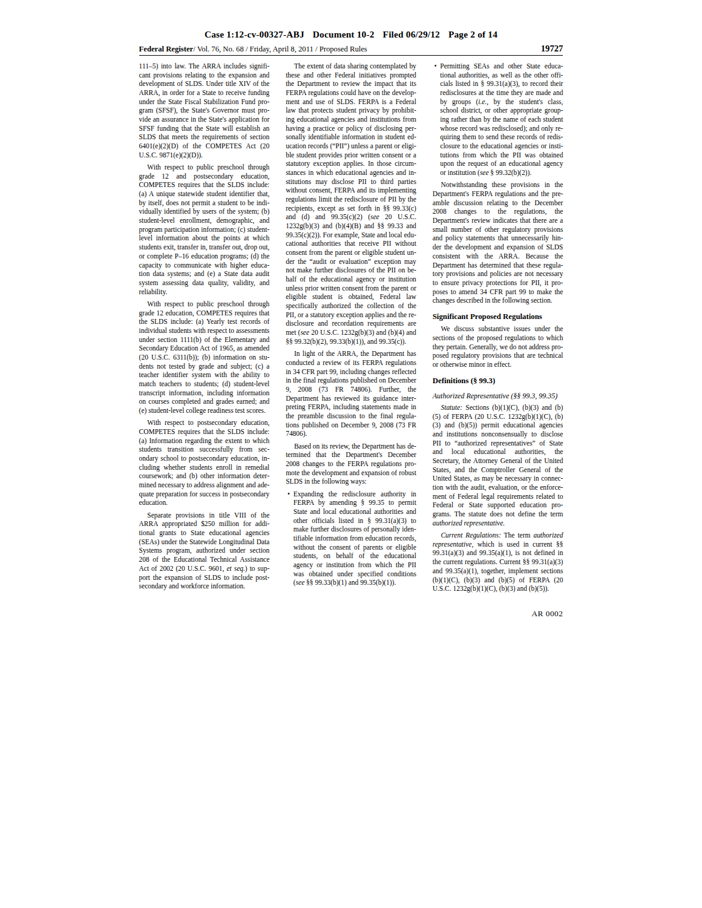Case 1:12-cv-00327-ABJ Document 10-2 Filed 06/29/12 Page 2 of 14
Federal Register/ Vol. 76, No. 68 / Friday, April 8, 2011 / Proposed Rules
19727
111–5) into law. The ARRA includes significant provisions relating to the expansion and development of SLDS. Under title XIV of the ARRA, in order for a State to receive funding under the State Fiscal Stabilization Fund program (SFSF), the State's Governor must provide an assurance in the State's application for SFSF funding that the State will establish an SLDS that meets the requirements of section 6401(e)(2)(D) of the COMPETES Act (20 U.S.C. 9871(e)(2)(D)).
With respect to public preschool through grade 12 and postsecondary education, COMPETES requires that the SLDS include: (a) A unique statewide student identifier that, by itself, does not permit a student to be individually identified by users of the system; (b) student-level enrollment, demographic, and program participation information; (c) student-level information about the points at which students exit, transfer in, transfer out, drop out, or complete P–16 education programs; (d) the capacity to communicate with higher education data systems; and (e) a State data audit system assessing data quality, validity, and reliability.
With respect to public preschool through grade 12 education, COMPETES requires that the SLDS include: (a) Yearly test records of individual students with respect to assessments under section 1111(b) of the Elementary and Secondary Education Act of 1965, as amended (20 U.S.C. 6311(b)); (b) information on students not tested by grade and subject; (c) a teacher identifier system with the ability to match teachers to students; (d) student-level transcript information, including information on courses completed and grades earned; and (e) student-level college readiness test scores.
With respect to postsecondary education, COMPETES requires that the SLDS include: (a) Information regarding the extent to which students transition successfully from secondary school to postsecondary education, including whether students enroll in remedial coursework; and (b) other information determined necessary to address alignment and adequate preparation for success in postsecondary education.
Separate provisions in title VIII of the ARRA appropriated $250 million for additional grants to State educational agencies (SEAs) under the Statewide Longitudinal Data Systems program, authorized under section 208 of the Educational Technical Assistance Act of 2002 (20 U.S.C. 9601, et seq.) to support the expansion of SLDS to include postsecondary and workforce information.
The extent of data sharing contemplated by these and other Federal initiatives prompted the Department to review the impact that its FERPA regulations could have on the development and use of SLDS. FERPA is a Federal law that protects student privacy by prohibiting educational agencies and institutions from having a practice or policy of disclosing personally identifiable information in student education records (“PII”) unless a parent or eligible student provides prior written consent or a statutory exception applies. In those circumstances in which educational agencies and institutions may disclose PII to third parties without consent, FERPA and its implementing regulations limit the redisclosure of PII by the recipients, except as set forth in §§ 99.33(c) and (d) and 99.35(c)(2) (see 20 U.S.C. 1232g(b)(3) and (b)(4)(B) and §§ 99.33 and 99.35(c)(2)). For example, State and local educational authorities that receive PII without consent from the parent or eligible student under the “audit or evaluation” exception may not make further disclosures of the PII on behalf of the educational agency or institution unless prior written consent from the parent or eligible student is obtained, Federal law specifically authorized the collection of the PII, or a statutory exception applies and the redisclosure and recordation requirements are met (see 20 U.S.C. 1232g(b)(3) and (b)(4) and §§ 99.32(b)(2), 99.33(b)(1)), and 99.35(c)).
In light of the ARRA, the Department has conducted a review of its FERPA regulations in 34 CFR part 99, including changes reflected in the final regulations published on December 9, 2008 (73 FR 74806). Further, the Department has reviewed its guidance interpreting FERPA, including statements made in the preamble discussion to the final regulations published on December 9, 2008 (73 FR 74806).
Based on its review, the Department has determined that the Department's December 2008 changes to the FERPA regulations promote the development and expansion of robust SLDS in the following ways:
Expanding the redisclosure authority in FERPA by amending § 99.35 to permit State and local educational authorities and other officials listed in § 99.31(a)(3) to make further disclosures of personally identifiable information from education records, without the consent of parents or eligible students, on behalf of the educational agency or institution from which the PII was obtained under specified conditions (see §§ 99.33(b)(1) and 99.35(b)(1)).
Permitting SEAs and other State educational authorities, as well as the other officials listed in § 99.31(a)(3), to record their redisclosures at the time they are made and by groups (i.e., by the student's class, school district, or other appropriate grouping rather than by the name of each student whose record was redisclosed); and only requiring them to send these records of redisclosure to the educational agencies or institutions from which the PII was obtained upon the request of an educational agency or institution (see § 99.32(b)(2)).
Notwithstanding these provisions in the Department's FERPA regulations and the preamble discussion relating to the December 2008 changes to the regulations, the Department's review indicates that there are a small number of other regulatory provisions and policy statements that unnecessarily hinder the development and expansion of SLDS consistent with the ARRA. Because the Department has determined that these regulatory provisions and policies are not necessary to ensure privacy protections for PII, it proposes to amend 34 CFR part 99 to make the changes described in the following section.
Significant Proposed Regulations
We discuss substantive issues under the sections of the proposed regulations to which they pertain. Generally, we do not address proposed regulatory provisions that are technical or otherwise minor in effect.
Definitions (§ 99.3)
Authorized Representative (§§ 99.3, 99.35)
Statute: Sections (b)(1)(C), (b)(3) and (b)(5) of FERPA (20 U.S.C. 1232g(b)(1)(C), (b)(3) and (b)(5)) permit educational agencies and institutions nonconsensually to disclose PII to “authorized representatives” of State and local educational authorities, the Secretary, the Attorney General of the United States, and the Comptroller General of the United States, as may be necessary in connection with the audit, evaluation, or the enforcement of Federal legal requirements related to Federal or State supported education programs. The statute does not define the term authorized representative.
Current Regulations: The term authorized representative, which is used in current §§ 99.31(a)(3) and 99.35(a)(1), is not defined in the current regulations. Current §§ 99.31(a)(3) and 99.35(a)(1), together, implement sections (b)(1)(C), (b)(3) and (b)(5) of FERPA (20 U.S.C. 1232g(b)(1)(C), (b)(3) and (b)(5)).
AR 0002